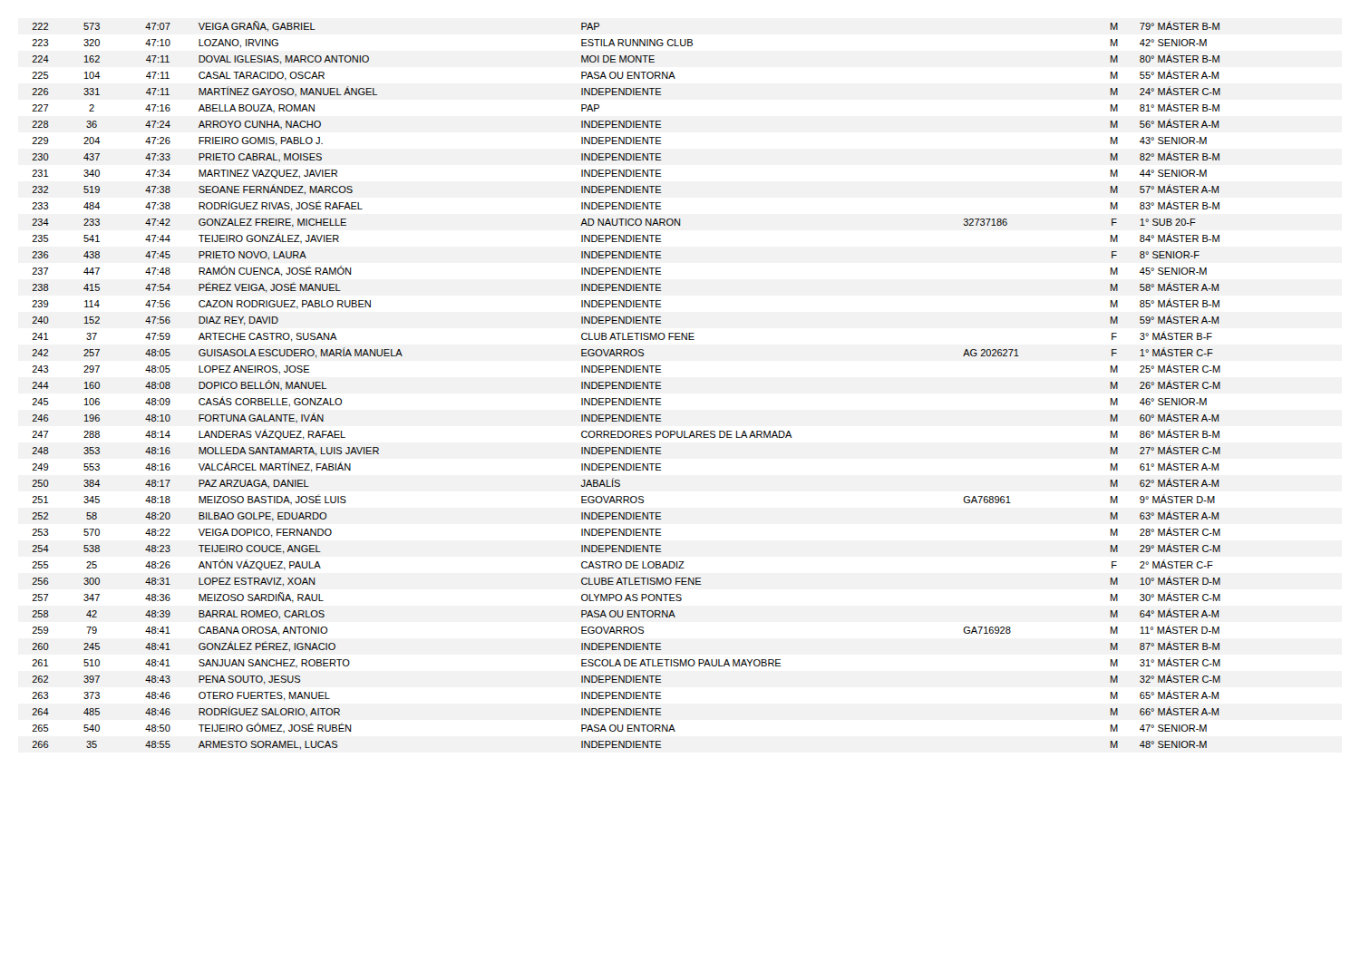| 222 | 573 | 47:07 | VEIGA GRAÑA, GABRIEL | PAP | | M | 79° MÁSTER B-M |
| 223 | 320 | 47:10 | LOZANO, IRVING | ESTILA RUNNING CLUB | | M | 42° SENIOR-M |
| 224 | 162 | 47:11 | DOVAL IGLESIAS, MARCO ANTONIO | MOI DE MONTE | | M | 80° MÁSTER B-M |
| 225 | 104 | 47:11 | CASAL TARACIDO, OSCAR | PASA OU ENTORNA | | M | 55° MÁSTER A-M |
| 226 | 331 | 47:11 | MARTÍNEZ GAYOSO, MANUEL ÁNGEL | INDEPENDIENTE | | M | 24° MÁSTER C-M |
| 227 | 2 | 47:16 | ABELLA BOUZA, ROMAN | PAP | | M | 81° MÁSTER B-M |
| 228 | 36 | 47:24 | ARROYO CUNHA, NACHO | INDEPENDIENTE | | M | 56° MÁSTER A-M |
| 229 | 204 | 47:26 | FRIEIRO GOMIS, PABLO J. | INDEPENDIENTE | | M | 43° SENIOR-M |
| 230 | 437 | 47:33 | PRIETO CABRAL, MOISES | INDEPENDIENTE | | M | 82° MÁSTER B-M |
| 231 | 340 | 47:34 | MARTINEZ VAZQUEZ, JAVIER | INDEPENDIENTE | | M | 44° SENIOR-M |
| 232 | 519 | 47:38 | SEOANE FERNÁNDEZ, MARCOS | INDEPENDIENTE | | M | 57° MÁSTER A-M |
| 233 | 484 | 47:38 | RODRÍGUEZ RIVAS, JOSÉ RAFAEL | INDEPENDIENTE | | M | 83° MÁSTER B-M |
| 234 | 233 | 47:42 | GONZALEZ FREIRE, MICHELLE | AD NAUTICO NARON | 32737186 | F | 1° SUB 20-F |
| 235 | 541 | 47:44 | TEIJEIRO GONZÁLEZ, JAVIER | INDEPENDIENTE | | M | 84° MÁSTER B-M |
| 236 | 438 | 47:45 | PRIETO NOVO, LAURA | INDEPENDIENTE | | F | 8° SENIOR-F |
| 237 | 447 | 47:48 | RAMÓN CUENCA, JOSÉ RAMÓN | INDEPENDIENTE | | M | 45° SENIOR-M |
| 238 | 415 | 47:54 | PÉREZ VEIGA, JOSÉ MANUEL | INDEPENDIENTE | | M | 58° MÁSTER A-M |
| 239 | 114 | 47:56 | CAZON RODRIGUEZ, PABLO RUBEN | INDEPENDIENTE | | M | 85° MÁSTER B-M |
| 240 | 152 | 47:56 | DIAZ REY, DAVID | INDEPENDIENTE | | M | 59° MÁSTER A-M |
| 241 | 37 | 47:59 | ARTECHE CASTRO, SUSANA | CLUB ATLETISMO FENE | | F | 3° MÁSTER B-F |
| 242 | 257 | 48:05 | GUISASOLA ESCUDERO, MARÍA MANUELA | EGOVARROS | AG 2026271 | F | 1° MÁSTER C-F |
| 243 | 297 | 48:05 | LOPEZ ANEIROS, JOSE | INDEPENDIENTE | | M | 25° MÁSTER C-M |
| 244 | 160 | 48:08 | DOPICO BELLÓN, MANUEL | INDEPENDIENTE | | M | 26° MÁSTER C-M |
| 245 | 106 | 48:09 | CASÁS CORBELLE, GONZALO | INDEPENDIENTE | | M | 46° SENIOR-M |
| 246 | 196 | 48:10 | FORTUNA GALANTE, IVÁN | INDEPENDIENTE | | M | 60° MÁSTER A-M |
| 247 | 288 | 48:14 | LANDERAS VÁZQUEZ, RAFAEL | CORREDORES POPULARES DE LA ARMADA | | M | 86° MÁSTER B-M |
| 248 | 353 | 48:16 | MOLLEDA SANTAMARTA, LUIS JAVIER | INDEPENDIENTE | | M | 27° MÁSTER C-M |
| 249 | 553 | 48:16 | VALCÁRCEL MARTÍNEZ, FABIÁN | INDEPENDIENTE | | M | 61° MÁSTER A-M |
| 250 | 384 | 48:17 | PAZ ARZUAGA, DANIEL | JABALÍS | | M | 62° MÁSTER A-M |
| 251 | 345 | 48:18 | MEIZOSO BASTIDA, JOSÉ LUIS | EGOVARROS | GA768961 | M | 9° MÁSTER D-M |
| 252 | 58 | 48:20 | BILBAO GOLPE, EDUARDO | INDEPENDIENTE | | M | 63° MÁSTER A-M |
| 253 | 570 | 48:22 | VEIGA DOPICO, FERNANDO | INDEPENDIENTE | | M | 28° MÁSTER C-M |
| 254 | 538 | 48:23 | TEIJEIRO COUCE, ANGEL | INDEPENDIENTE | | M | 29° MÁSTER C-M |
| 255 | 25 | 48:26 | ANTÓN VÁZQUEZ, PAULA | CASTRO DE LOBADIZ | | F | 2° MÁSTER C-F |
| 256 | 300 | 48:31 | LOPEZ ESTRAVIZ, XOAN | CLUBE ATLETISMO FENE | | M | 10° MÁSTER D-M |
| 257 | 347 | 48:36 | MEIZOSO SARDIÑA, RAUL | OLYMPO AS PONTES | | M | 30° MÁSTER C-M |
| 258 | 42 | 48:39 | BARRAL ROMEO, CARLOS | PASA OU ENTORNA | | M | 64° MÁSTER A-M |
| 259 | 79 | 48:41 | CABANA OROSA, ANTONIO | EGOVARROS | GA716928 | M | 11° MÁSTER D-M |
| 260 | 245 | 48:41 | GONZÁLEZ PÉREZ, IGNACIO | INDEPENDIENTE | | M | 87° MÁSTER B-M |
| 261 | 510 | 48:41 | SANJUAN SANCHEZ, ROBERTO | ESCOLA DE ATLETISMO PAULA MAYOBRE | | M | 31° MÁSTER C-M |
| 262 | 397 | 48:43 | PENA SOUTO, JESUS | INDEPENDIENTE | | M | 32° MÁSTER C-M |
| 263 | 373 | 48:46 | OTERO FUERTES, MANUEL | INDEPENDIENTE | | M | 65° MÁSTER A-M |
| 264 | 485 | 48:46 | RODRÍGUEZ SALORIO, AITOR | INDEPENDIENTE | | M | 66° MÁSTER A-M |
| 265 | 540 | 48:50 | TEIJEIRO GÓMEZ, JOSÉ RUBÉN | PASA OU ENTORNA | | M | 47° SENIOR-M |
| 266 | 35 | 48:55 | ARMESTO SORAMEL, LUCAS | INDEPENDIENTE | | M | 48° SENIOR-M |